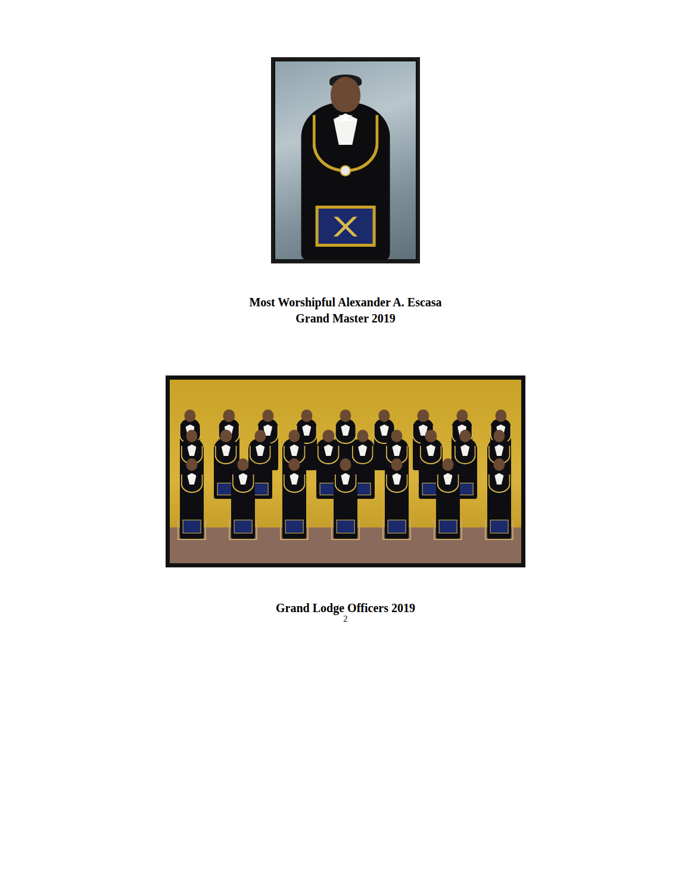Most Worshipful Alexander A. Escasa
Grand Master 2019
Grand Lodge Officers 2019
2